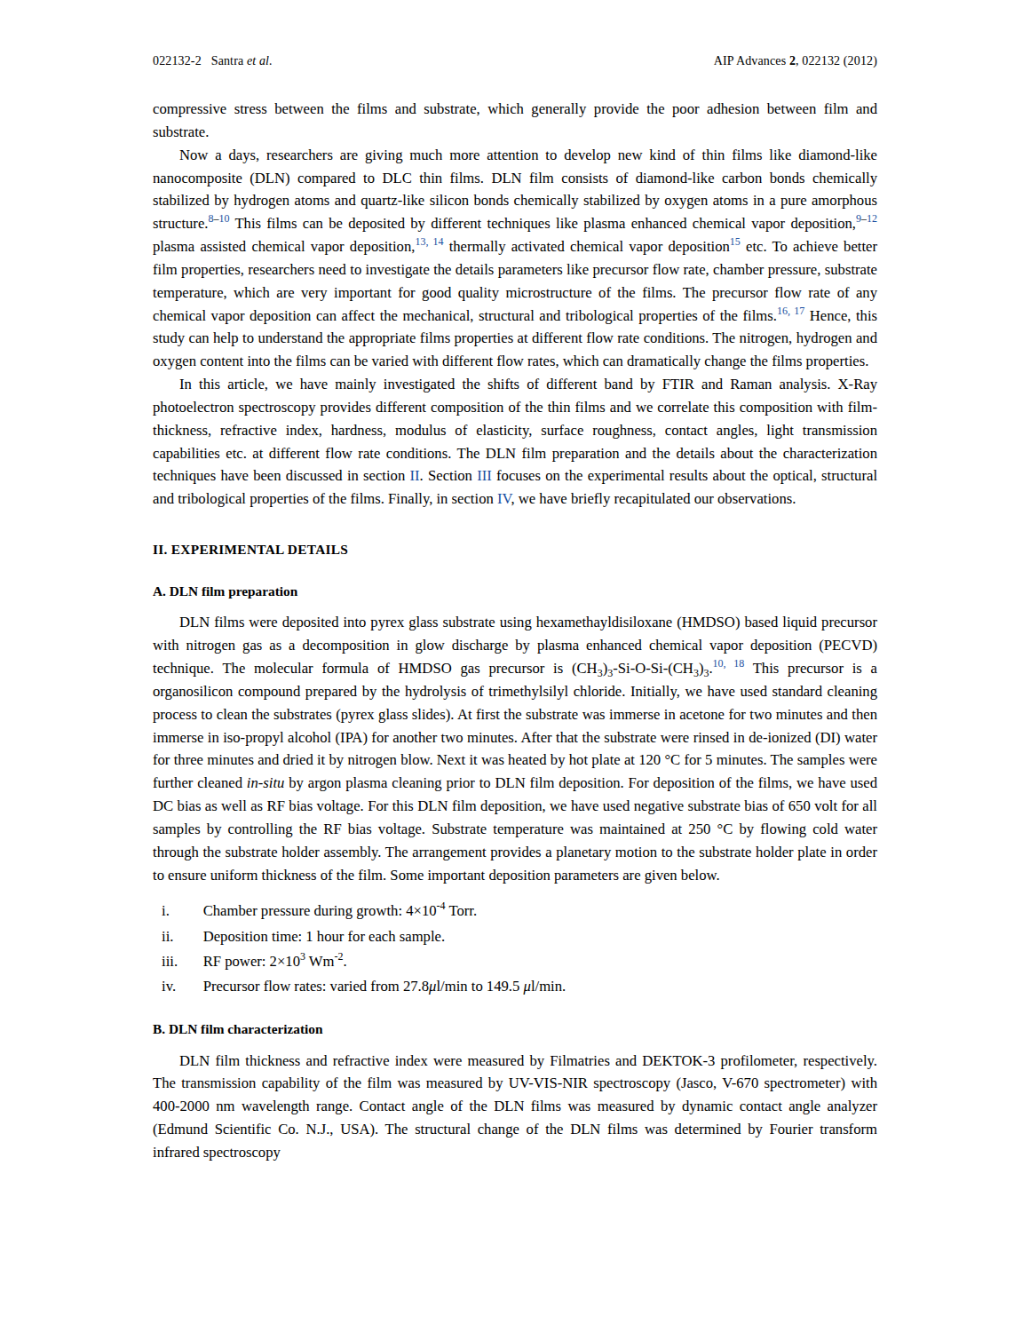022132-2 Santra et al.
AIP Advances 2, 022132 (2012)
compressive stress between the films and substrate, which generally provide the poor adhesion between film and substrate.
Now a days, researchers are giving much more attention to develop new kind of thin films like diamond-like nanocomposite (DLN) compared to DLC thin films. DLN film consists of diamond-like carbon bonds chemically stabilized by hydrogen atoms and quartz-like silicon bonds chemically stabilized by oxygen atoms in a pure amorphous structure.8–10 This films can be deposited by different techniques like plasma enhanced chemical vapor deposition,9–12 plasma assisted chemical vapor deposition,13, 14 thermally activated chemical vapor deposition15 etc. To achieve better film properties, researchers need to investigate the details parameters like precursor flow rate, chamber pressure, substrate temperature, which are very important for good quality microstructure of the films. The precursor flow rate of any chemical vapor deposition can affect the mechanical, structural and tribological properties of the films.16, 17 Hence, this study can help to understand the appropriate films properties at different flow rate conditions. The nitrogen, hydrogen and oxygen content into the films can be varied with different flow rates, which can dramatically change the films properties.
In this article, we have mainly investigated the shifts of different band by FTIR and Raman analysis. X-Ray photoelectron spectroscopy provides different composition of the thin films and we correlate this composition with film-thickness, refractive index, hardness, modulus of elasticity, surface roughness, contact angles, light transmission capabilities etc. at different flow rate conditions. The DLN film preparation and the details about the characterization techniques have been discussed in section II. Section III focuses on the experimental results about the optical, structural and tribological properties of the films. Finally, in section IV, we have briefly recapitulated our observations.
II. Experimental details
A. DLN film preparation
DLN films were deposited into pyrex glass substrate using hexamethayldisiloxane (HMDSO) based liquid precursor with nitrogen gas as a decomposition in glow discharge by plasma enhanced chemical vapor deposition (PECVD) technique. The molecular formula of HMDSO gas precursor is (CH3)3-Si-O-Si-(CH3)3.10, 18 This precursor is a organosilicon compound prepared by the hydrolysis of trimethylsilyl chloride. Initially, we have used standard cleaning process to clean the substrates (pyrex glass slides). At first the substrate was immerse in acetone for two minutes and then immerse in iso-propyl alcohol (IPA) for another two minutes. After that the substrate were rinsed in de-ionized (DI) water for three minutes and dried it by nitrogen blow. Next it was heated by hot plate at 120 °C for 5 minutes. The samples were further cleaned in-situ by argon plasma cleaning prior to DLN film deposition. For deposition of the films, we have used DC bias as well as RF bias voltage. For this DLN film deposition, we have used negative substrate bias of 650 volt for all samples by controlling the RF bias voltage. Substrate temperature was maintained at 250 °C by flowing cold water through the substrate holder assembly. The arrangement provides a planetary motion to the substrate holder plate in order to ensure uniform thickness of the film. Some important deposition parameters are given below.
Chamber pressure during growth: 4×10-4 Torr.
Deposition time: 1 hour for each sample.
RF power: 2×103 Wm-2.
Precursor flow rates: varied from 27.8μl/min to 149.5 μl/min.
B. DLN film characterization
DLN film thickness and refractive index were measured by Filmatries and DEKTOK-3 profilometer, respectively. The transmission capability of the film was measured by UV-VIS-NIR spectroscopy (Jasco, V-670 spectrometer) with 400-2000 nm wavelength range. Contact angle of the DLN films was measured by dynamic contact angle analyzer (Edmund Scientific Co. N.J., USA). The structural change of the DLN films was determined by Fourier transform infrared spectroscopy